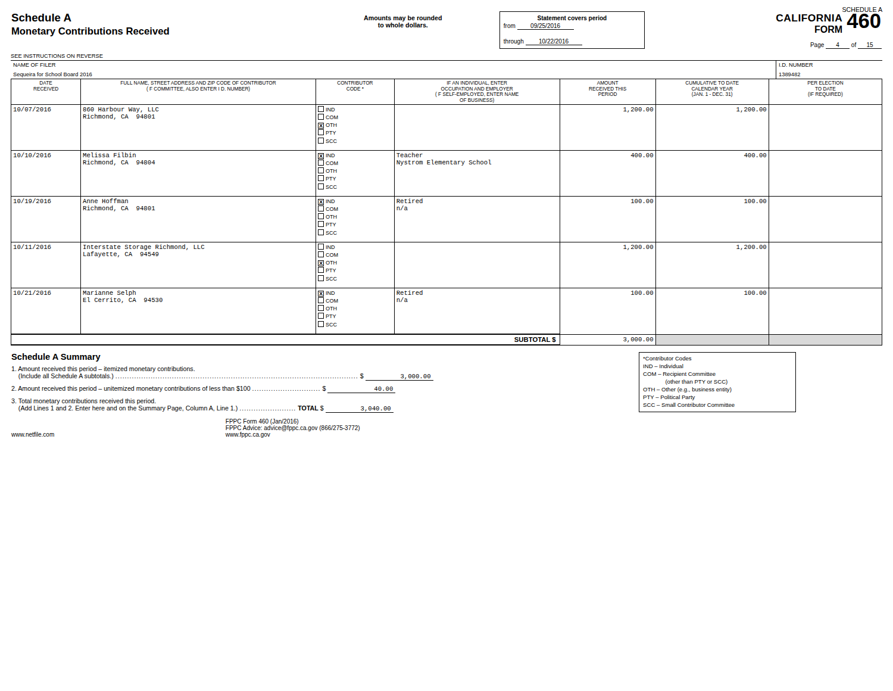SCHEDULE A
| Schedule A Monetary Contributions Received | Amounts may be rounded to whole dollars. | Statement covers period from 09/25/2016 through 10/22/2016 | / CALIFORNIA FORM / 460 / Page 4 of 15 |
SEE INSTRUCTIONS ON REVERSE
| NAME OF FILER | I.D. NUMBER |
| Sequeira for School Board 2016 | 1389482 |
| DATE RECEIVED | FULL NAME, STREET ADDRESS AND ZIP CODE OF CONTRIBUTOR ( F COMMITTEE, ALSO ENTER I D. NUMBER) | CONTRIBUTOR CODE * | IF AN INDIVIDUAL, ENTER OCCUPATION AND EMPLOYER ( F SELF-EMPLOYED, ENTER NAME OF BUSINESS) | AMOUNT RECEIVED THIS PERIOD | CUMULATIVE TO DATE CALENDAR YEAR (JAN. 1 - DEC. 31) | PER ELECTION TO DATE (IF REQUIRED) |
| --- | --- | --- | --- | --- | --- | --- |
| 10/07/2016 | 860 Harbour Way, LLC Richmond, CA 94801 | IND COM X OTH PTY SCC | | 1,200.00 | 1,200.00 | |
| 10/10/2016 | Melissa Filbin Richmond, CA 94804 | X IND COM OTH PTY SCC | Teacher Nystrom Elementary School | 400.00 | 400.00 | |
| 10/19/2016 | Anne Hoffman Richmond, CA 94801 | X IND COM OTH PTY SCC | Retired n/a | 100.00 | 100.00 | |
| 10/11/2016 | Interstate Storage Richmond, LLC Lafayette, CA 94549 | IND COM X OTH PTY SCC | | 1,200.00 | 1,200.00 | |
| 10/21/2016 | Marianne Selph El Cerrito, CA 94530 | X IND COM OTH PTY SCC | Retired n/a | 100.00 | 100.00 | |
| SUBTOTAL $ | 3,000.00 | | |
| Schedule A Summary 1. Amount received this period – itemized monetary contributions. (Include all Schedule A subtotals.) ....................................................................................................... $ 3,000.00 2. Amount received this period – unitemized monetary contributions of less than $100 ............................. $ 40.00 3. Total monetary contributions received this period. (Add Lines 1 and 2. Enter here and on the Summary Page, Column A, Line 1.) ........................ TOTAL $ 3,040.00 | *Contributor Codes IND – Individual COM – Recipient Committee (other than PTY or SCC) OTH – Other (e.g., business entity) PTY – Political Party SCC – Small Contributor Committee |
| www.netfile.com | FPPC Form 460 (Jan/2016) FPPC Advice: advice@fppc.ca.gov (866/275-3772) www.fppc.ca.gov |